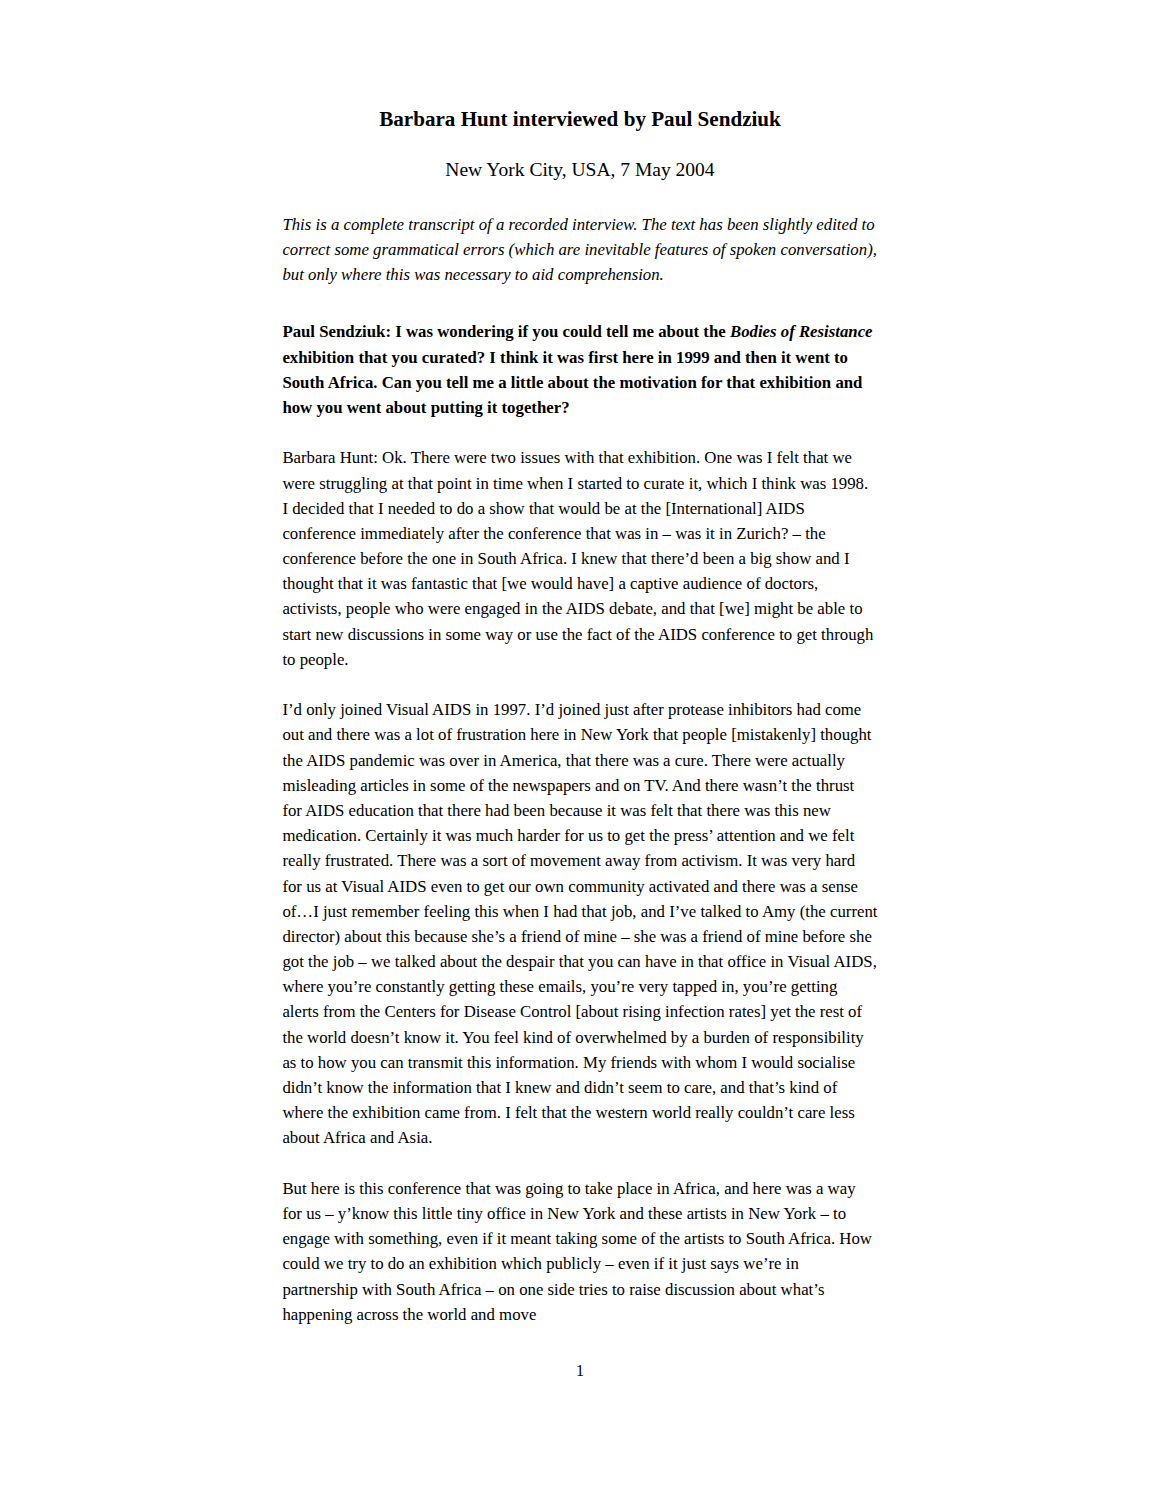Barbara Hunt interviewed by Paul Sendziuk
New York City, USA, 7 May 2004
This is a complete transcript of a recorded interview. The text has been slightly edited to correct some grammatical errors (which are inevitable features of spoken conversation), but only where this was necessary to aid comprehension.
Paul Sendziuk: I was wondering if you could tell me about the Bodies of Resistance exhibition that you curated? I think it was first here in 1999 and then it went to South Africa. Can you tell me a little about the motivation for that exhibition and how you went about putting it together?
Barbara Hunt: Ok. There were two issues with that exhibition. One was I felt that we were struggling at that point in time when I started to curate it, which I think was 1998. I decided that I needed to do a show that would be at the [International] AIDS conference immediately after the conference that was in – was it in Zurich? – the conference before the one in South Africa. I knew that there’d been a big show and I thought that it was fantastic that [we would have] a captive audience of doctors, activists, people who were engaged in the AIDS debate, and that [we] might be able to start new discussions in some way or use the fact of the AIDS conference to get through to people.
I’d only joined Visual AIDS in 1997. I’d joined just after protease inhibitors had come out and there was a lot of frustration here in New York that people [mistakenly] thought the AIDS pandemic was over in America, that there was a cure. There were actually misleading articles in some of the newspapers and on TV. And there wasn’t the thrust for AIDS education that there had been because it was felt that there was this new medication. Certainly it was much harder for us to get the press’ attention and we felt really frustrated. There was a sort of movement away from activism. It was very hard for us at Visual AIDS even to get our own community activated and there was a sense of…I just remember feeling this when I had that job, and I’ve talked to Amy (the current director) about this because she’s a friend of mine – she was a friend of mine before she got the job – we talked about the despair that you can have in that office in Visual AIDS, where you’re constantly getting these emails, you’re very tapped in, you’re getting alerts from the Centers for Disease Control [about rising infection rates] yet the rest of the world doesn’t know it. You feel kind of overwhelmed by a burden of responsibility as to how you can transmit this information. My friends with whom I would socialise didn’t know the information that I knew and didn’t seem to care, and that’s kind of where the exhibition came from. I felt that the western world really couldn’t care less about Africa and Asia.
But here is this conference that was going to take place in Africa, and here was a way for us – y’know this little tiny office in New York and these artists in New York – to engage with something, even if it meant taking some of the artists to South Africa. How could we try to do an exhibition which publicly – even if it just says we’re in partnership with South Africa – on one side tries to raise discussion about what’s happening across the world and move
1